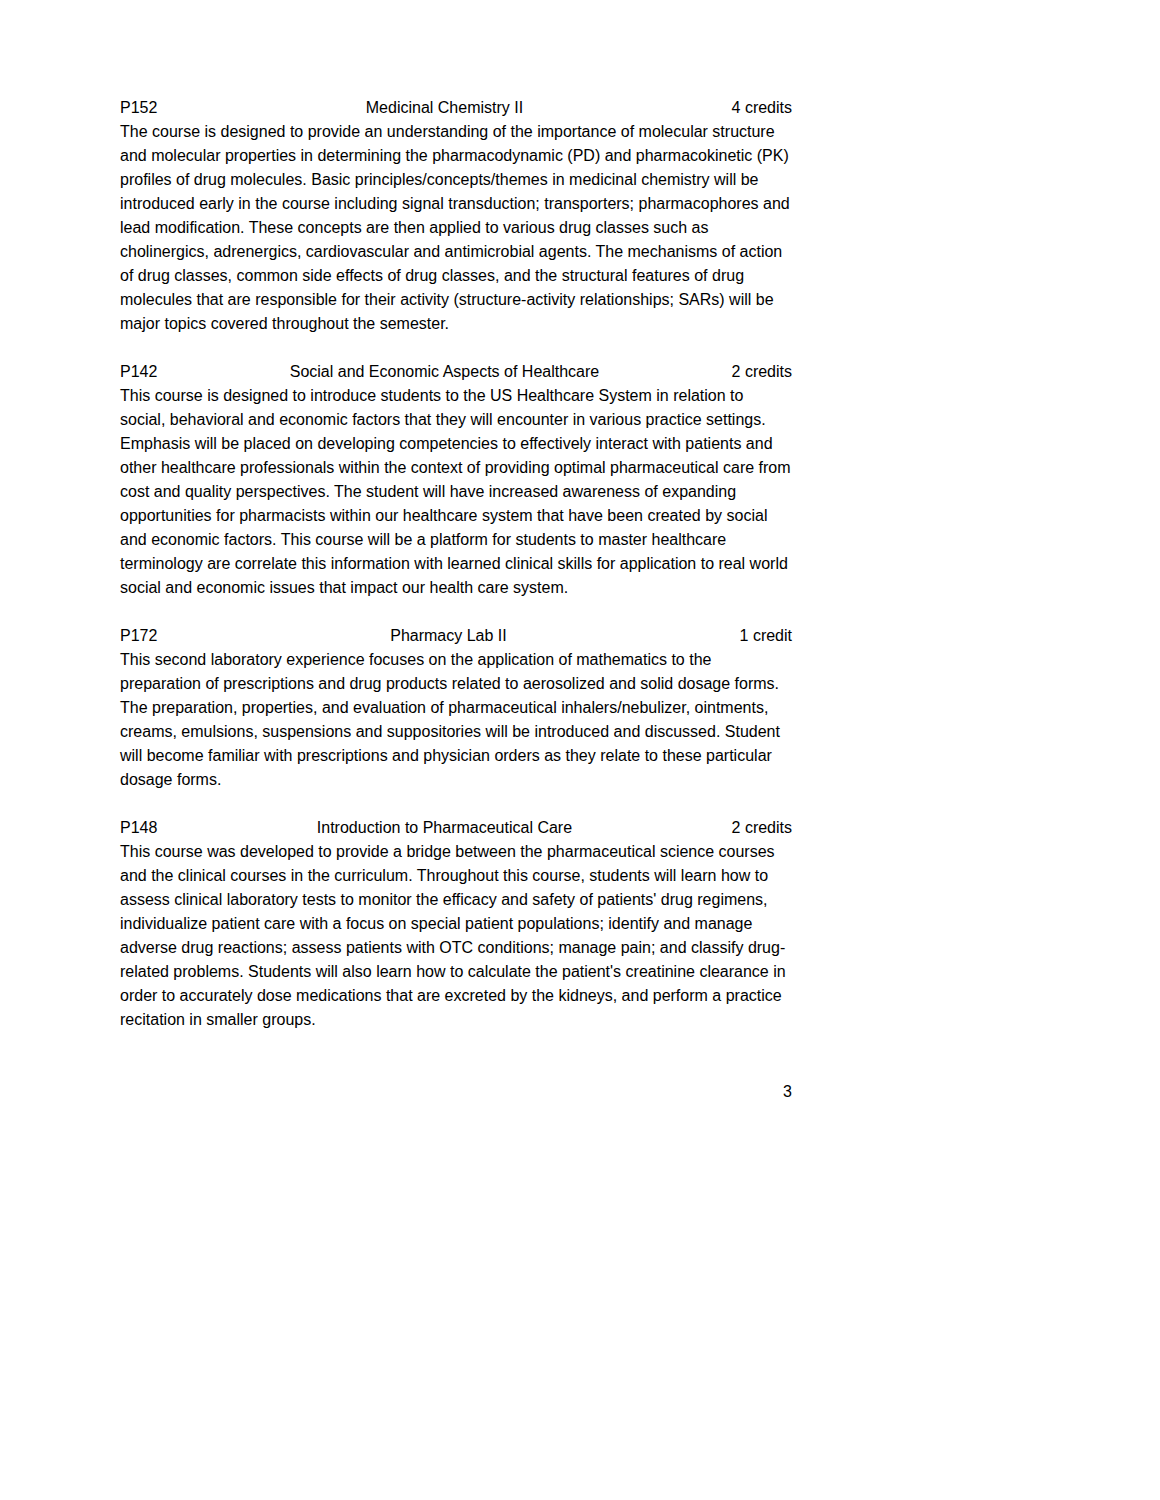P152 Medicinal Chemistry II 4 credits
The course is designed to provide an understanding of the importance of molecular structure and molecular properties in determining the pharmacodynamic (PD) and pharmacokinetic (PK) profiles of drug molecules. Basic principles/concepts/themes in medicinal chemistry will be introduced early in the course including signal transduction; transporters; pharmacophores and lead modification. These concepts are then applied to various drug classes such as cholinergics, adrenergics, cardiovascular and antimicrobial agents. The mechanisms of action of drug classes, common side effects of drug classes, and the structural features of drug molecules that are responsible for their activity (structure-activity relationships; SARs) will be major topics covered throughout the semester.
P142 Social and Economic Aspects of Healthcare 2 credits
This course is designed to introduce students to the US Healthcare System in relation to social, behavioral and economic factors that they will encounter in various practice settings. Emphasis will be placed on developing competencies to effectively interact with patients and other healthcare professionals within the context of providing optimal pharmaceutical care from cost and quality perspectives. The student will have increased awareness of expanding opportunities for pharmacists within our healthcare system that have been created by social and economic factors. This course will be a platform for students to master healthcare terminology are correlate this information with learned clinical skills for application to real world social and economic issues that impact our health care system.
P172 Pharmacy Lab II 1 credit
This second laboratory experience focuses on the application of mathematics to the preparation of prescriptions and drug products related to aerosolized and solid dosage forms. The preparation, properties, and evaluation of pharmaceutical inhalers/nebulizer, ointments, creams, emulsions, suspensions and suppositories will be introduced and discussed. Student will become familiar with prescriptions and physician orders as they relate to these particular dosage forms.
P148 Introduction to Pharmaceutical Care 2 credits
This course was developed to provide a bridge between the pharmaceutical science courses and the clinical courses in the curriculum. Throughout this course, students will learn how to assess clinical laboratory tests to monitor the efficacy and safety of patients' drug regimens, individualize patient care with a focus on special patient populations; identify and manage adverse drug reactions; assess patients with OTC conditions; manage pain; and classify drug-related problems. Students will also learn how to calculate the patient's creatinine clearance in order to accurately dose medications that are excreted by the kidneys, and perform a practice recitation in smaller groups.
3